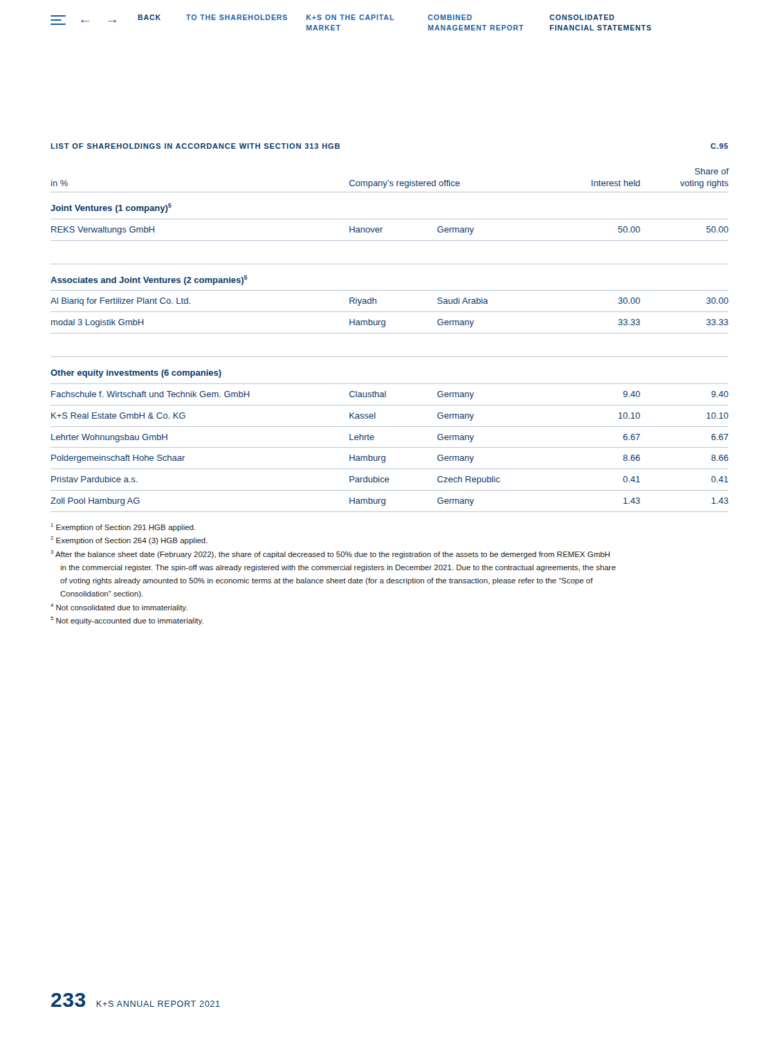← →
Back To the Shareholders K+S on the Capital Market Combined Management Report Consolidated Financial Statements
List of Shareholdings in Accordance with Section 313 HGB C.95
List of shareholdings in accordance with Section 313 HGB
| in % | Company’s registered office | Interest held | Share of voting rights |
| --- | --- | --- | --- |
| Joint Ventures (1 company) 5 |
| REKS Verwaltungs GmbH | Hanover | Germany | 50.00 | 50.00 |
| Associates and Joint Ventures (2 companies) 5 |
| Al Biariq for Fertilizer Plant Co. Ltd. | Riyadh | Saudi Arabia | 30.00 | 30.00 |
| modal 3 Logistik GmbH | Hamburg | Germany | 33.33 | 33.33 |
| Other equity investments (6 companies) |
| Fachschule f. Wirtschaft und Technik Gem. GmbH | Clausthal | Germany | 9.40 | 9.40 |
| K+S Real Estate GmbH & Co. KG | Kassel | Germany | 10.10 | 10.10 |
| Lehrter Wohnungsbau GmbH | Lehrte | Germany | 6.67 | 6.67 |
| Poldergemeinschaft Hohe Schaar | Hamburg | Germany | 8.66 | 8.66 |
| Pristav Pardubice a.s. | Pardubice | Czech Republic | 0.41 | 0.41 |
| Zoll Pool Hamburg AG | Hamburg | Germany | 1.43 | 1.43 |
1 Exemption of Section 291 HGB applied.
2 Exemption of Section 264 (3) HGB applied.
3 After the balance sheet date (February 2022), the share of capital decreased to 50% due to the registration of the assets to be demerged from REMEX GmbH
in the commercial register. The spin-off was already registered with the commercial registers in December 2021. Due to the contractual agreements, the share
of voting rights already amounted to 50% in economic terms at the balance sheet date (for a description of the transaction, please refer to the “Scope of
Consolidation” section).
4 Not consolidated due to immateriality.
5 Not equity-accounted due to immateriality.
233 K+S Annual Report 2021